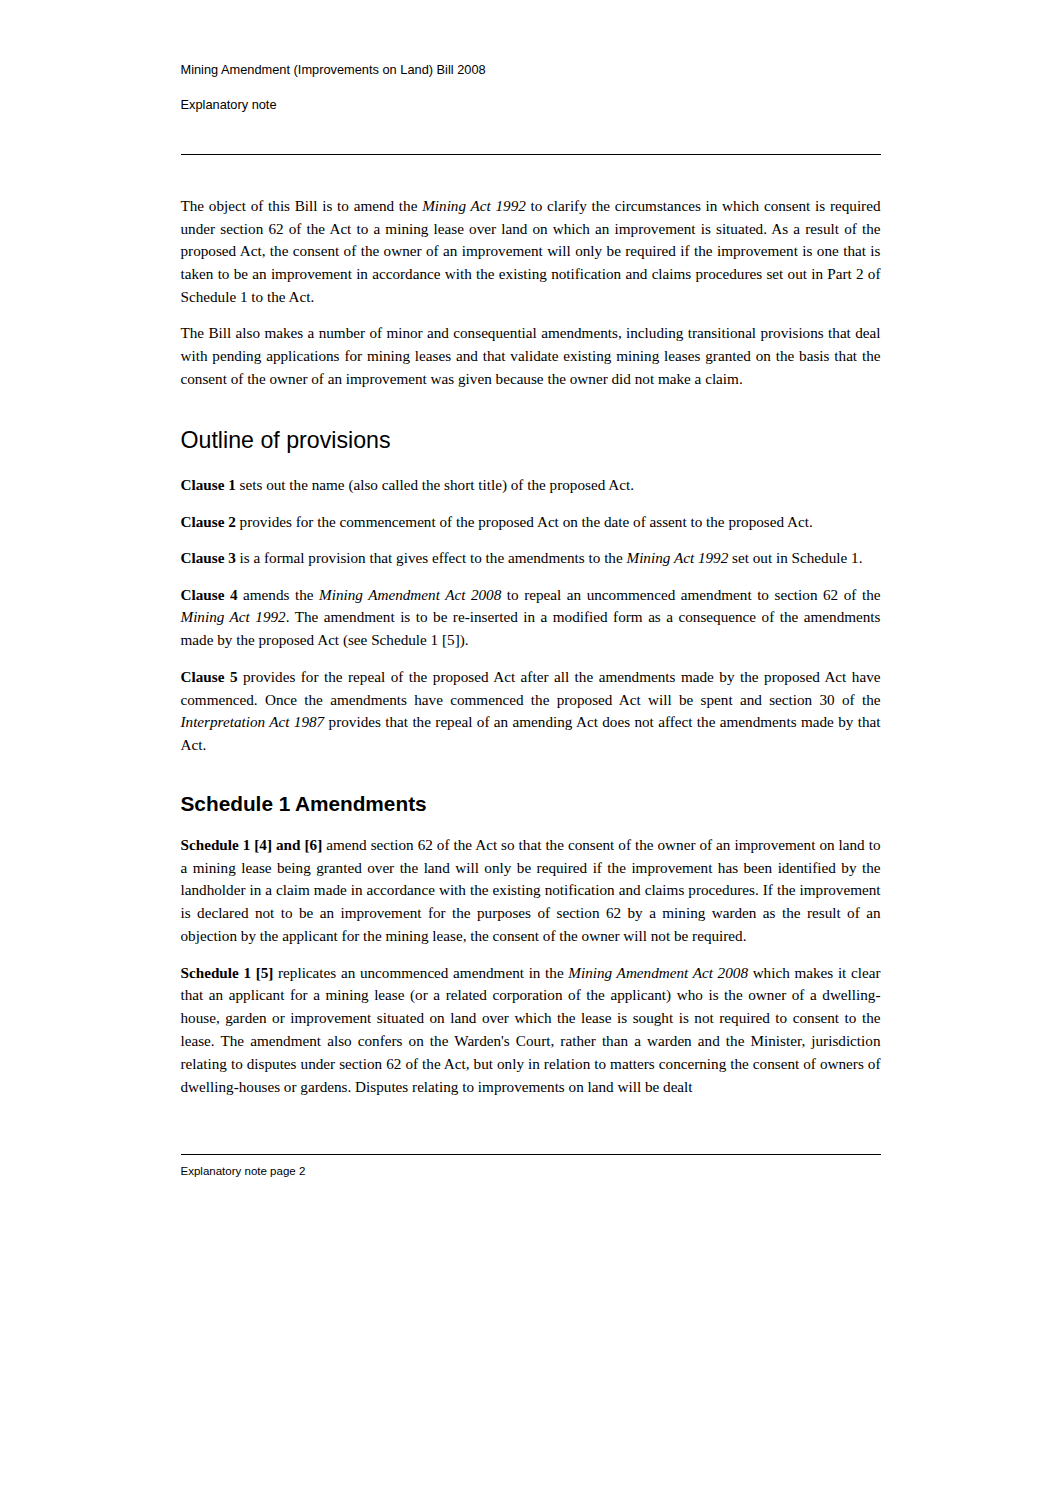Mining Amendment (Improvements on Land) Bill 2008
Explanatory note
The object of this Bill is to amend the Mining Act 1992 to clarify the circumstances in which consent is required under section 62 of the Act to a mining lease over land on which an improvement is situated. As a result of the proposed Act, the consent of the owner of an improvement will only be required if the improvement is one that is taken to be an improvement in accordance with the existing notification and claims procedures set out in Part 2 of Schedule 1 to the Act.
The Bill also makes a number of minor and consequential amendments, including transitional provisions that deal with pending applications for mining leases and that validate existing mining leases granted on the basis that the consent of the owner of an improvement was given because the owner did not make a claim.
Outline of provisions
Clause 1 sets out the name (also called the short title) of the proposed Act.
Clause 2 provides for the commencement of the proposed Act on the date of assent to the proposed Act.
Clause 3 is a formal provision that gives effect to the amendments to the Mining Act 1992 set out in Schedule 1.
Clause 4 amends the Mining Amendment Act 2008 to repeal an uncommenced amendment to section 62 of the Mining Act 1992. The amendment is to be re-inserted in a modified form as a consequence of the amendments made by the proposed Act (see Schedule 1 [5]).
Clause 5 provides for the repeal of the proposed Act after all the amendments made by the proposed Act have commenced. Once the amendments have commenced the proposed Act will be spent and section 30 of the Interpretation Act 1987 provides that the repeal of an amending Act does not affect the amendments made by that Act.
Schedule 1 Amendments
Schedule 1 [4] and [6] amend section 62 of the Act so that the consent of the owner of an improvement on land to a mining lease being granted over the land will only be required if the improvement has been identified by the landholder in a claim made in accordance with the existing notification and claims procedures. If the improvement is declared not to be an improvement for the purposes of section 62 by a mining warden as the result of an objection by the applicant for the mining lease, the consent of the owner will not be required.
Schedule 1 [5] replicates an uncommenced amendment in the Mining Amendment Act 2008 which makes it clear that an applicant for a mining lease (or a related corporation of the applicant) who is the owner of a dwelling-house, garden or improvement situated on land over which the lease is sought is not required to consent to the lease. The amendment also confers on the Warden's Court, rather than a warden and the Minister, jurisdiction relating to disputes under section 62 of the Act, but only in relation to matters concerning the consent of owners of dwelling-houses or gardens. Disputes relating to improvements on land will be dealt
Explanatory note page 2